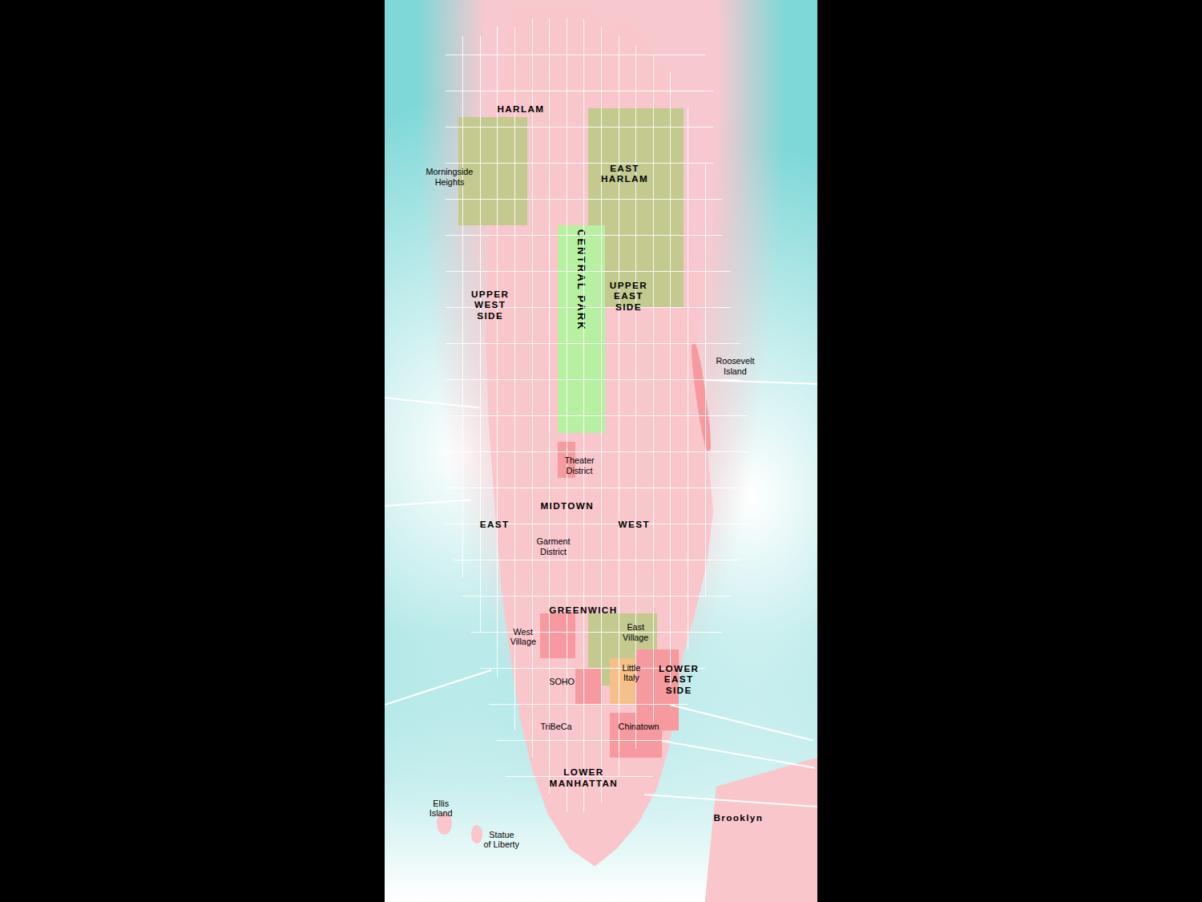CENTRAL PARK
HARLAM
Morningside
Heights
EAST
HARLAM
UPPER
WEST
SIDE
UPPER
EAST
SIDE
Roosevelt
Island
Theater
District
MIDTOWN
EAST
WEST
Garment
District
GREENWICH
West
Village
East
Village
SOHO
Little
Italy
LOWER
EAST
SIDE
TriBeCa
Chinatown
LOWER
MANHATTAN
Ellis
Island
Statue
of Liberty
Brooklyn